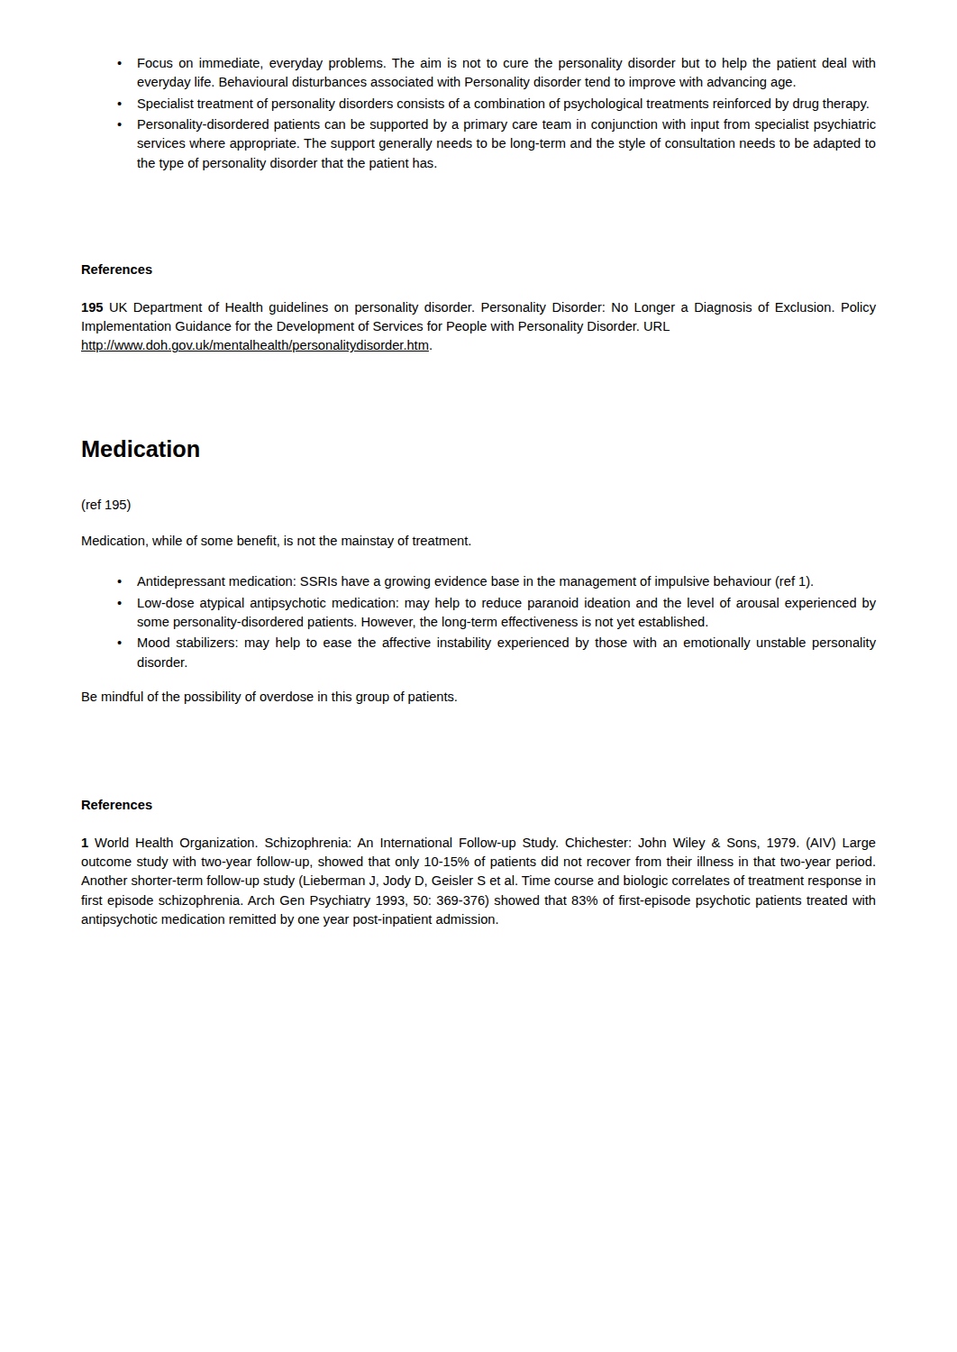Focus on immediate, everyday problems. The aim is not to cure the personality disorder but to help the patient deal with everyday life. Behavioural disturbances associated with Personality disorder tend to improve with advancing age.
Specialist treatment of personality disorders consists of a combination of psychological treatments reinforced by drug therapy.
Personality-disordered patients can be supported by a primary care team in conjunction with input from specialist psychiatric services where appropriate. The support generally needs to be long-term and the style of consultation needs to be adapted to the type of personality disorder that the patient has.
References
195 UK Department of Health guidelines on personality disorder. Personality Disorder: No Longer a Diagnosis of Exclusion. Policy Implementation Guidance for the Development of Services for People with Personality Disorder. URL
http://www.doh.gov.uk/mentalhealth/personalitydisorder.htm.
Medication
(ref 195)
Medication, while of some benefit, is not the mainstay of treatment.
Antidepressant medication: SSRIs have a growing evidence base in the management of impulsive behaviour (ref 1).
Low-dose atypical antipsychotic medication: may help to reduce paranoid ideation and the level of arousal experienced by some personality-disordered patients. However, the long-term effectiveness is not yet established.
Mood stabilizers: may help to ease the affective instability experienced by those with an emotionally unstable personality disorder.
Be mindful of the possibility of overdose in this group of patients.
References
1 World Health Organization. Schizophrenia: An International Follow-up Study. Chichester: John Wiley & Sons, 1979. (AIV) Large outcome study with two-year follow-up, showed that only 10-15% of patients did not recover from their illness in that two-year period. Another shorter-term follow-up study (Lieberman J, Jody D, Geisler S et al. Time course and biologic correlates of treatment response in first episode schizophrenia. Arch Gen Psychiatry 1993, 50: 369-376) showed that 83% of first-episode psychotic patients treated with antipsychotic medication remitted by one year post-inpatient admission.